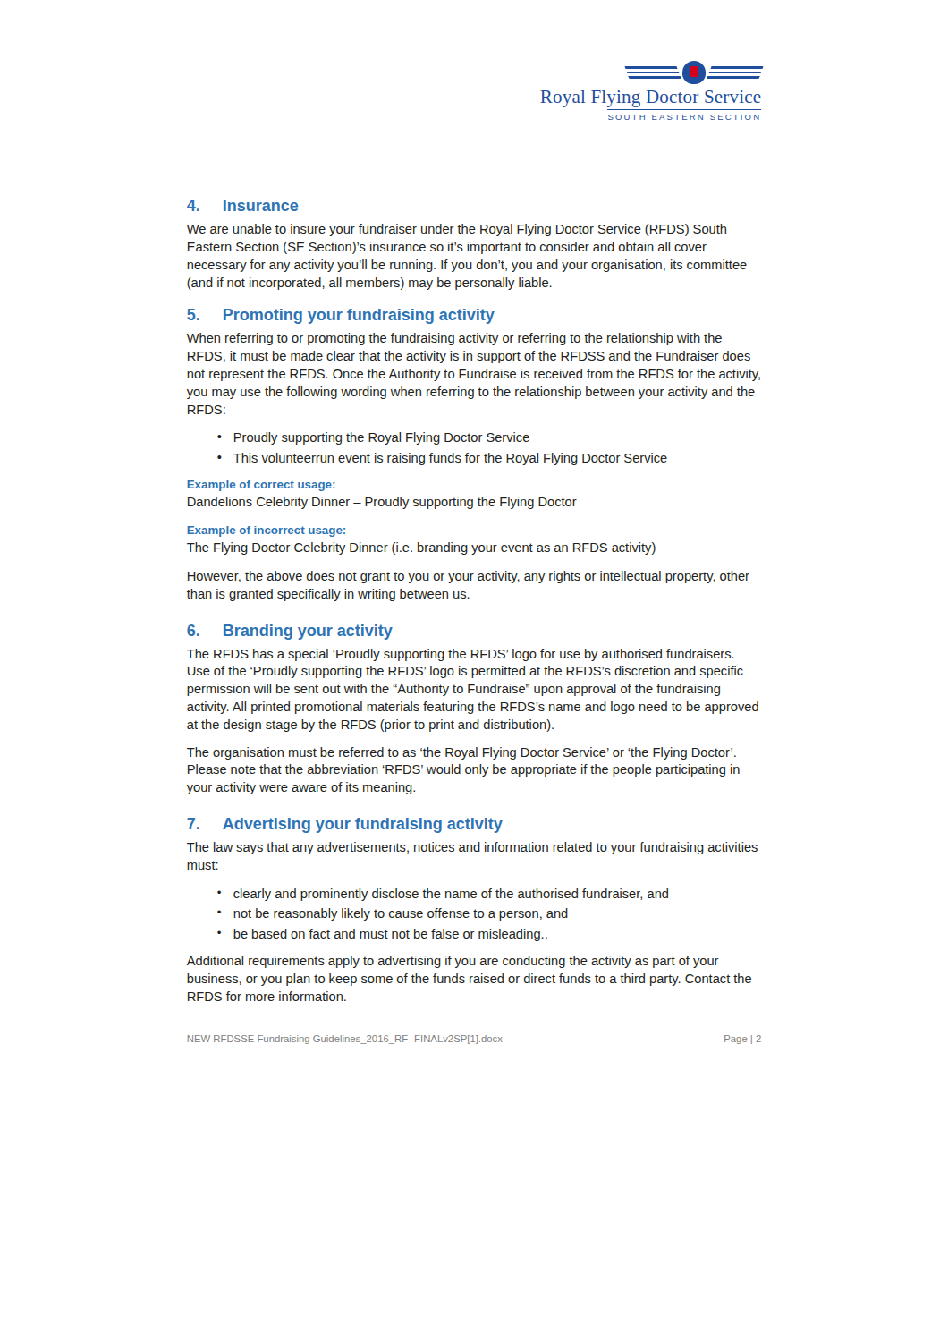Royal Flying Doctor Service
SOUTH EASTERN SECTION
4. Insurance
We are unable to insure your fundraiser under the Royal Flying Doctor Service (RFDS) South Eastern Section (SE Section)’s insurance so it’s important to consider and obtain all cover necessary for any activity you’ll be running. If you don’t, you and your organisation, its committee (and if not incorporated, all members) may be personally liable.
5. Promoting your fundraising activity
When referring to or promoting the fundraising activity or referring to the relationship with the RFDS, it must be made clear that the activity is in support of the RFDSS and the Fundraiser does not represent the RFDS. Once the Authority to Fundraise is received from the RFDS for the activity, you may use the following wording when referring to the relationship between your activity and the RFDS:
Proudly supporting the Royal Flying Doctor Service
This volunteerrun event is raising funds for the Royal Flying Doctor Service
Example of correct usage:
Dandelions Celebrity Dinner – Proudly supporting the Flying Doctor
Example of incorrect usage:
The Flying Doctor Celebrity Dinner (i.e. branding your event as an RFDS activity)
However, the above does not grant to you or your activity, any rights or intellectual property, other than is granted specifically in writing between us.
6. Branding your activity
The RFDS has a special ‘Proudly supporting the RFDS’ logo for use by authorised fundraisers. Use of the ‘Proudly supporting the RFDS’ logo is permitted at the RFDS’s discretion and specific permission will be sent out with the “Authority to Fundraise” upon approval of the fundraising activity. All printed promotional materials featuring the RFDS’s name and logo need to be approved at the design stage by the RFDS (prior to print and distribution).
The organisation must be referred to as ‘the Royal Flying Doctor Service’ or ‘the Flying Doctor’. Please note that the abbreviation ‘RFDS’ would only be appropriate if the people participating in your activity were aware of its meaning.
7. Advertising your fundraising activity
The law says that any advertisements, notices and information related to your fundraising activities must:
clearly and prominently disclose the name of the authorised fundraiser, and
not be reasonably likely to cause offense to a person, and
be based on fact and must not be false or misleading..
Additional requirements apply to advertising if you are conducting the activity as part of your business, or you plan to keep some of the funds raised or direct funds to a third party. Contact the RFDS for more information.
NEW RFDSSE Fundraising Guidelines_2016_RF- FINALv2SP[1].docx Page | 2